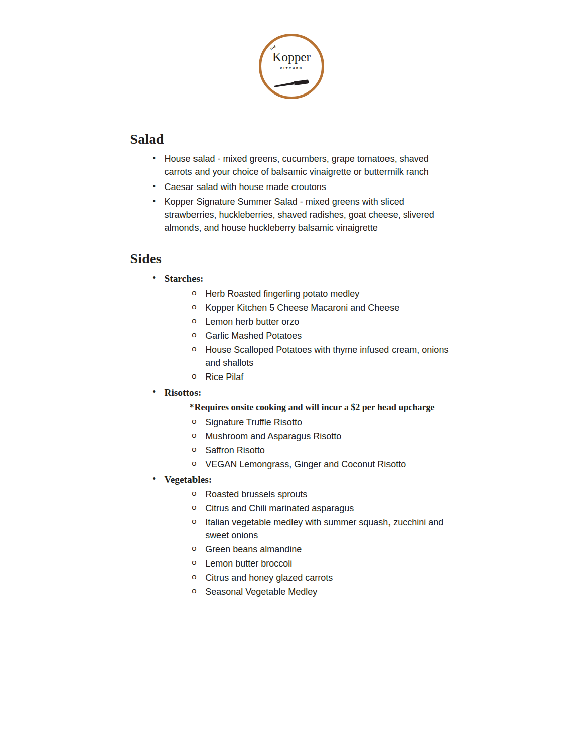THE Kopper KITCHEN
Salad
House salad - mixed greens, cucumbers, grape tomatoes, shaved carrots and your choice of balsamic vinaigrette or buttermilk ranch
Caesar salad with house made croutons
Kopper Signature Summer Salad - mixed greens with sliced strawberries, huckleberries, shaved radishes, goat cheese, slivered almonds, and house huckleberry balsamic vinaigrette
Sides
Starches:
Herb Roasted fingerling potato medley
Kopper Kitchen 5 Cheese Macaroni and Cheese
Lemon herb butter orzo
Garlic Mashed Potatoes
House Scalloped Potatoes with thyme infused cream, onions and shallots
Rice Pilaf
Risottos:
*Requires onsite cooking and will incur a $2 per head upcharge
Signature Truffle Risotto
Mushroom and Asparagus Risotto
Saffron Risotto
VEGAN Lemongrass, Ginger and Coconut Risotto
Vegetables:
Roasted brussels sprouts
Citrus and Chili marinated asparagus
Italian vegetable medley with summer squash, zucchini and sweet onions
Green beans almandine
Lemon butter broccoli
Citrus and honey glazed carrots
Seasonal Vegetable Medley